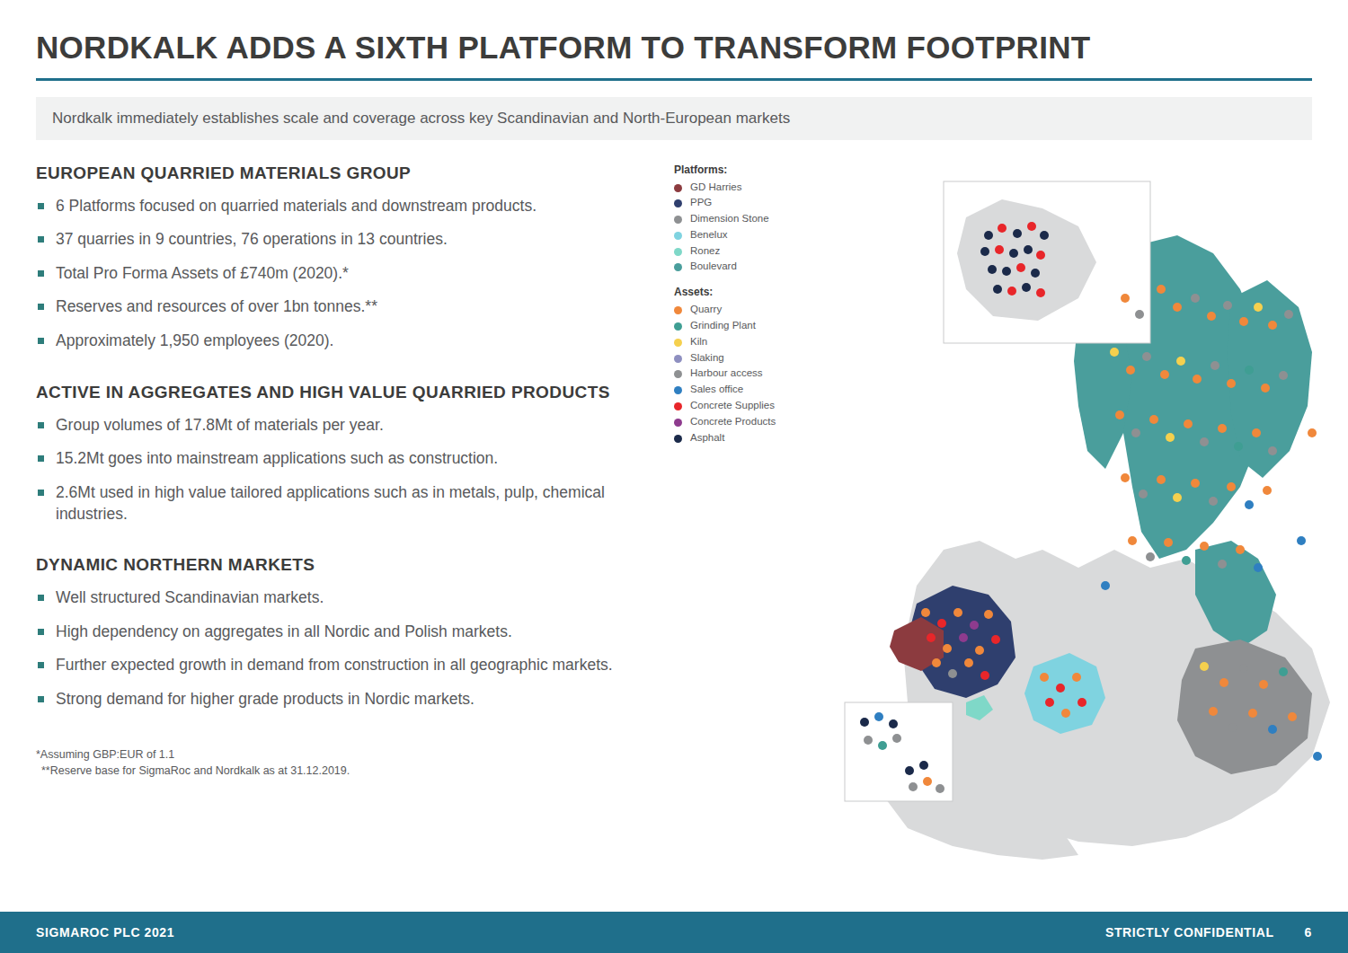Nordkalk adds a sixth platform to transform footprint
Nordkalk immediately establishes scale and coverage across key Scandinavian and North-European markets
European Quarried Materials Group
6 Platforms focused on quarried materials and downstream products.
37 quarries in 9 countries, 76 operations in 13 countries.
Total Pro Forma Assets of £740m (2020).*
Reserves and resources of over 1bn tonnes.**
Approximately 1,950 employees (2020).
Active in aggregates and high value quarried products
Group volumes of 17.8Mt of materials per year.
15.2Mt goes into mainstream applications such as construction.
2.6Mt used in high value tailored applications such as in metals, pulp, chemical industries.
Dynamic Northern Markets
Well structured Scandinavian markets.
High dependency on aggregates in all Nordic and Polish markets.
Further expected growth in demand from construction in all geographic markets.
Strong demand for higher grade products in Nordic markets.
*Assuming GBP:EUR of 1.1
**Reserve base for SigmaRoc and Nordkalk as at 31.12.2019.
Platforms:
GD Harries
PPG
Dimension Stone
Benelux
Ronez
Boulevard
Assets:
Quarry
Grinding Plant
Kiln
Slaking
Harbour access
Sales office
Concrete Supplies
Concrete Products
Asphalt
SIGMAROC PLC 2021
STRICTLY CONFIDENTIAL 6